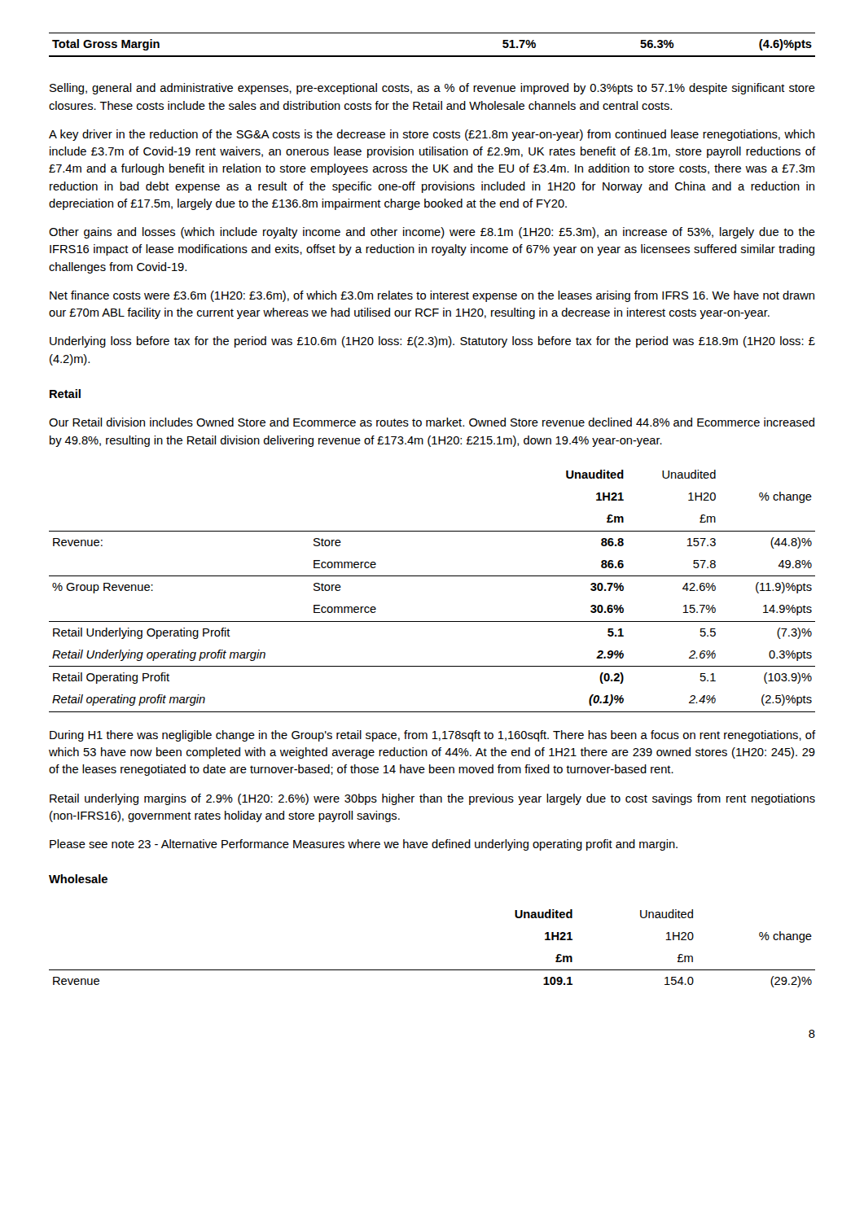| Total Gross Margin | 51.7% | 56.3% | (4.6)%pts |
Selling, general and administrative expenses, pre-exceptional costs, as a % of revenue improved by 0.3%pts to 57.1% despite significant store closures. These costs include the sales and distribution costs for the Retail and Wholesale channels and central costs.
A key driver in the reduction of the SG&A costs is the decrease in store costs (£21.8m year-on-year) from continued lease renegotiations, which include £3.7m of Covid-19 rent waivers, an onerous lease provision utilisation of £2.9m, UK rates benefit of £8.1m, store payroll reductions of £7.4m and a furlough benefit in relation to store employees across the UK and the EU of £3.4m. In addition to store costs, there was a £7.3m reduction in bad debt expense as a result of the specific one-off provisions included in 1H20 for Norway and China and a reduction in depreciation of £17.5m, largely due to the £136.8m impairment charge booked at the end of FY20.
Other gains and losses (which include royalty income and other income) were £8.1m (1H20: £5.3m), an increase of 53%, largely due to the IFRS16 impact of lease modifications and exits, offset by a reduction in royalty income of 67% year on year as licensees suffered similar trading challenges from Covid-19.
Net finance costs were £3.6m (1H20: £3.6m), of which £3.0m relates to interest expense on the leases arising from IFRS 16. We have not drawn our £70m ABL facility in the current year whereas we had utilised our RCF in 1H20, resulting in a decrease in interest costs year-on-year.
Underlying loss before tax for the period was £10.6m (1H20 loss: £(2.3)m). Statutory loss before tax for the period was £18.9m (1H20 loss: £(4.2)m).
Retail
Our Retail division includes Owned Store and Ecommerce as routes to market. Owned Store revenue declined 44.8% and Ecommerce increased by 49.8%, resulting in the Retail division delivering revenue of £173.4m (1H20: £215.1m), down 19.4% year-on-year.
| | | Unaudited | Unaudited | |
| --- | --- | --- | --- | --- |
| | | 1H21 | 1H20 | % change |
| | | £m | £m | |
| Revenue: | Store | 86.8 | 157.3 | (44.8)% |
| | Ecommerce | 86.6 | 57.8 | 49.8% |
| % Group Revenue: | Store | 30.7% | 42.6% | (11.9)%pts |
| | Ecommerce | 30.6% | 15.7% | 14.9%pts |
| Retail Underlying Operating Profit | 5.1 | 5.5 | (7.3)% |
| Retail Underlying operating profit margin | 2.9% | 2.6% | 0.3%pts |
| Retail Operating Profit | (0.2) | 5.1 | (103.9)% |
| Retail operating profit margin | (0.1)% | 2.4% | (2.5)%pts |
During H1 there was negligible change in the Group's retail space, from 1,178sqft to 1,160sqft. There has been a focus on rent renegotiations, of which 53 have now been completed with a weighted average reduction of 44%. At the end of 1H21 there are 239 owned stores (1H20: 245). 29 of the leases renegotiated to date are turnover-based; of those 14 have been moved from fixed to turnover-based rent.
Retail underlying margins of 2.9% (1H20: 2.6%) were 30bps higher than the previous year largely due to cost savings from rent negotiations (non-IFRS16), government rates holiday and store payroll savings.
Please see note 23 - Alternative Performance Measures where we have defined underlying operating profit and margin.
Wholesale
| | Unaudited | Unaudited | |
| --- | --- | --- | --- |
| | 1H21 | 1H20 | % change |
| | £m | £m | |
| Revenue | 109.1 | 154.0 | (29.2)% |
8